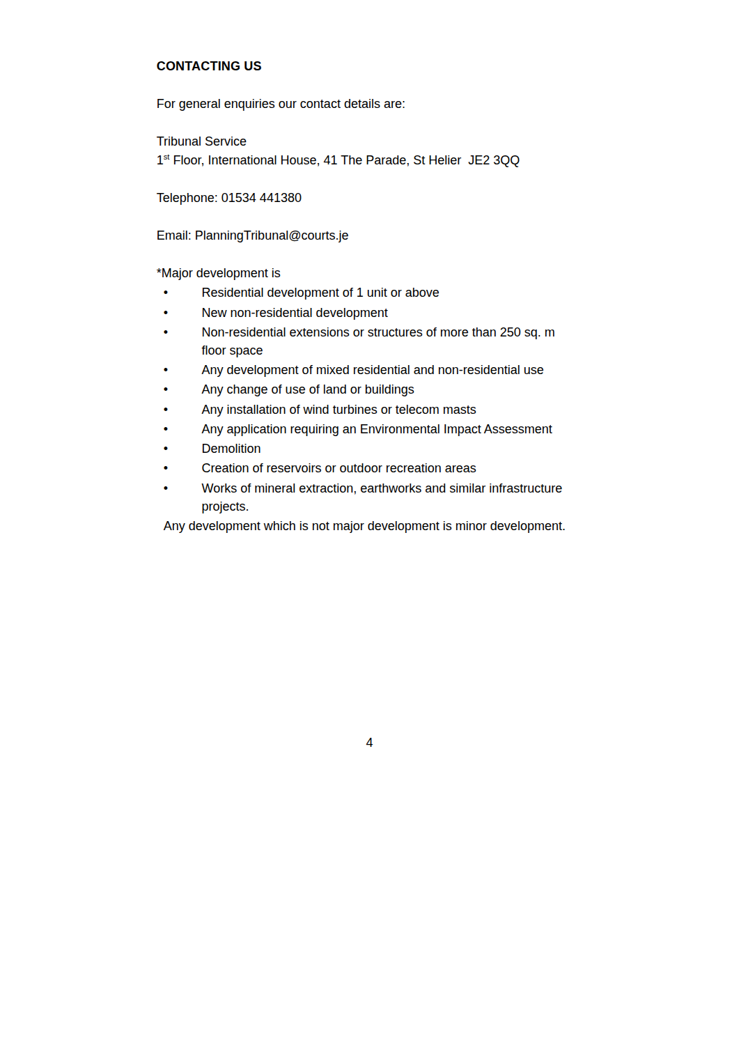CONTACTING US
For general enquiries our contact details are:
Tribunal Service 1st Floor, International House, 41 The Parade, St Helier JE2 3QQ
Telephone: 01534 441380
Email: PlanningTribunal@courts.je
*Major development is
Residential development of 1 unit or above
New non-residential development
Non-residential extensions or structures of more than 250 sq. m floor space
Any development of mixed residential and non-residential use
Any change of use of land or buildings
Any installation of wind turbines or telecom masts
Any application requiring an Environmental Impact Assessment
Demolition
Creation of reservoirs or outdoor recreation areas
Works of mineral extraction, earthworks and similar infrastructure projects.
Any development which is not major development is minor development.
4